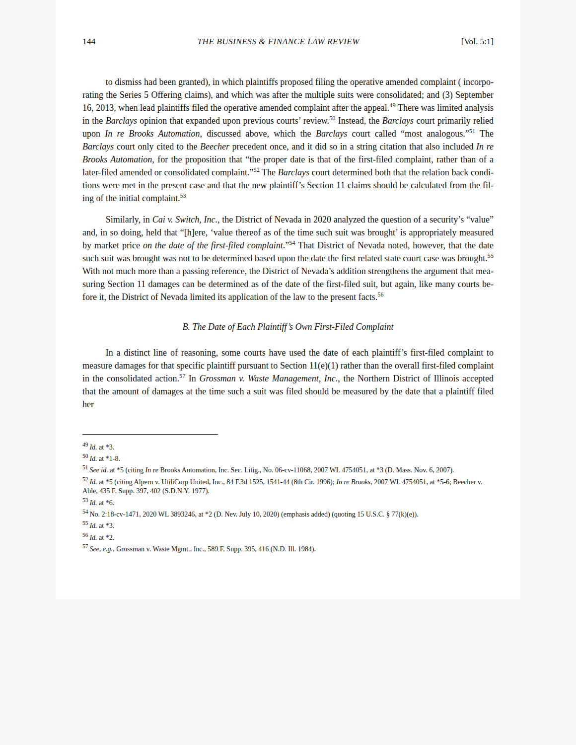144 THE BUSINESS & FINANCE LAW REVIEW [Vol. 5:1]
to dismiss had been granted), in which plaintiffs proposed filing the operative amended complaint ( incorporating the Series 5 Offering claims), and which was after the multiple suits were consolidated; and (3) September 16, 2013, when lead plaintiffs filed the operative amended complaint after the appeal.49 There was limited analysis in the Barclays opinion that expanded upon previous courts’ review.50 Instead, the Barclays court primarily relied upon In re Brooks Automation, discussed above, which the Barclays court called “most analogous.”51 The Barclays court only cited to the Beecher precedent once, and it did so in a string citation that also included In re Brooks Automation, for the proposition that “the proper date is that of the first-filed complaint, rather than of a later-filed amended or consolidated complaint.”52 The Barclays court determined both that the relation back conditions were met in the present case and that the new plaintiff’s Section 11 claims should be calculated from the filing of the initial complaint.53
Similarly, in Cai v. Switch, Inc., the District of Nevada in 2020 analyzed the question of a security’s “value” and, in so doing, held that “[h]ere, ‘value thereof as of the time such suit was brought’ is appropriately measured by market price on the date of the first-filed complaint.”54 That District of Nevada noted, however, that the date such suit was brought was not to be determined based upon the date the first related state court case was brought.55 With not much more than a passing reference, the District of Nevada’s addition strengthens the argument that measuring Section 11 damages can be determined as of the date of the first-filed suit, but again, like many courts before it, the District of Nevada limited its application of the law to the present facts.56
B. The Date of Each Plaintiff’s Own First-Filed Complaint
In a distinct line of reasoning, some courts have used the date of each plaintiff’s first-filed complaint to measure damages for that specific plaintiff pursuant to Section 11(e)(1) rather than the overall first-filed complaint in the consolidated action.57 In Grossman v. Waste Management, Inc., the Northern District of Illinois accepted that the amount of damages at the time such a suit was filed should be measured by the date that a plaintiff filed her
49 Id. at *3.
50 Id. at *1-8.
51 See id. at *5 (citing In re Brooks Automation, Inc. Sec. Litig., No. 06-cv-11068, 2007 WL 4754051, at *3 (D. Mass. Nov. 6, 2007).
52 Id. at *5 (citing Alpern v. UtiliCorp United, Inc., 84 F.3d 1525, 1541-44 (8th Cir. 1996); In re Brooks, 2007 WL 4754051, at *5-6; Beecher v. Able, 435 F. Supp. 397, 402 (S.D.N.Y. 1977).
53 Id. at *6.
54 No. 2:18-cv-1471, 2020 WL 3893246, at *2 (D. Nev. July 10, 2020) (emphasis added) (quoting 15 U.S.C. § 77(k)(e)).
55 Id. at *3.
56 Id. at *2.
57 See, e.g., Grossman v. Waste Mgmt., Inc., 589 F. Supp. 395, 416 (N.D. Ill. 1984).